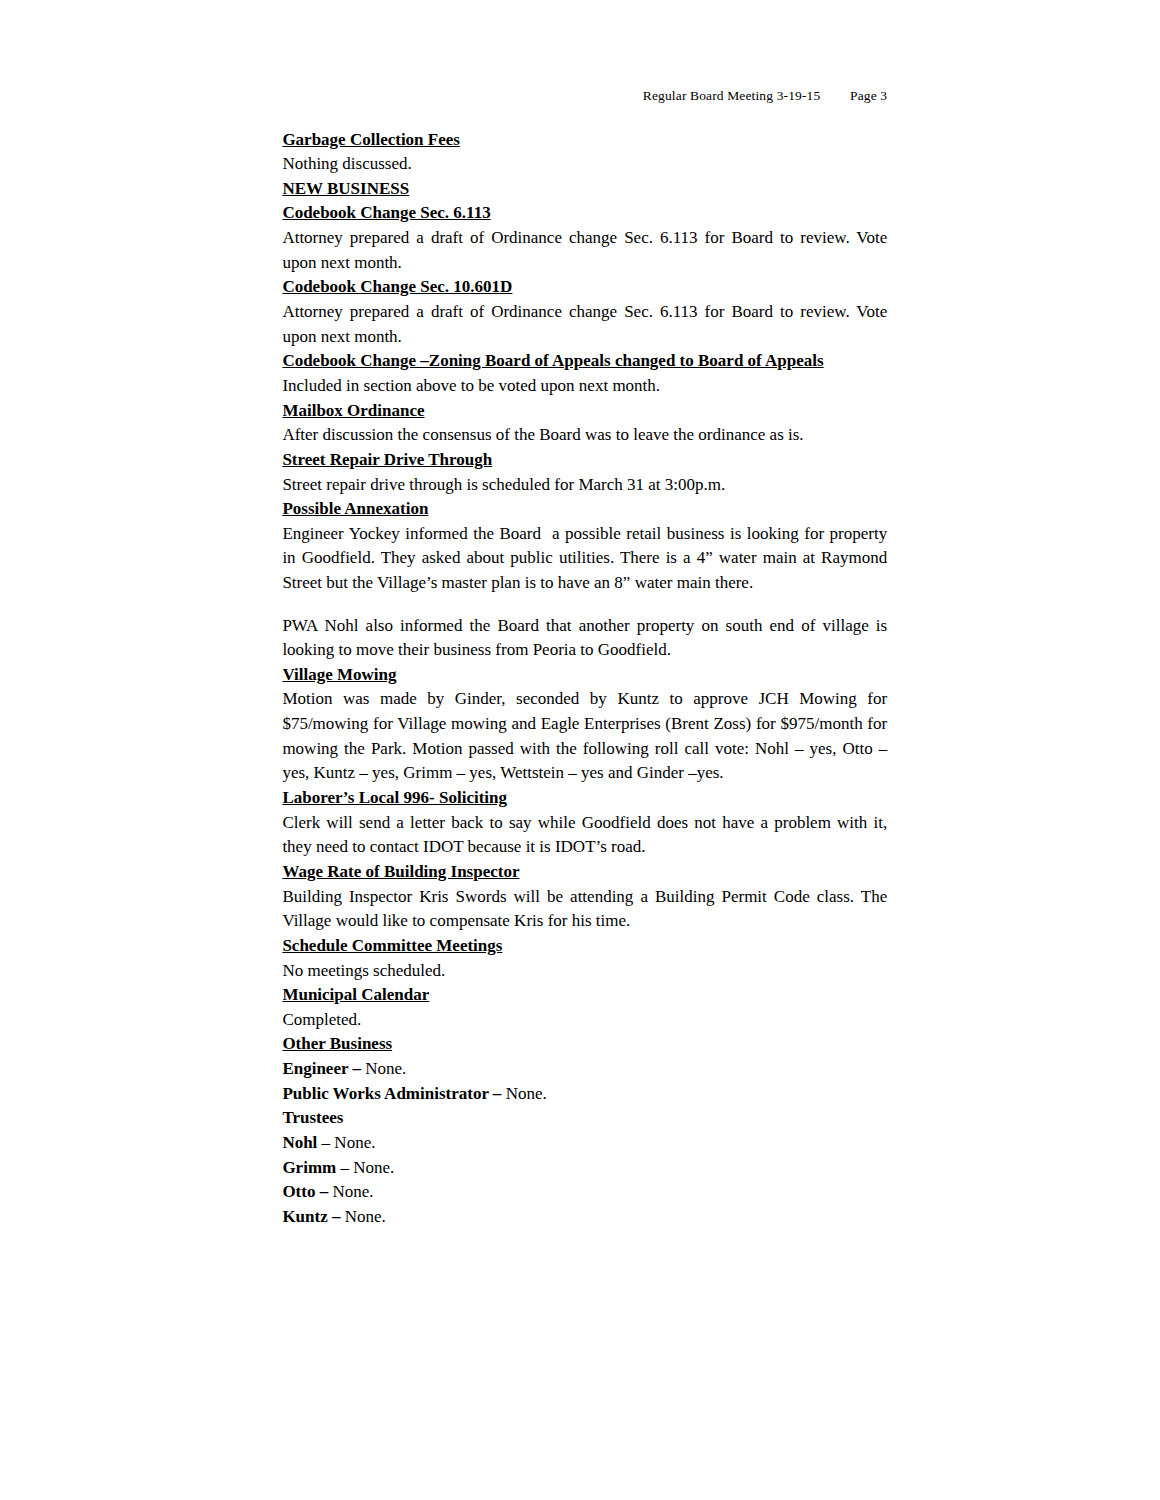Regular Board Meeting 3-19-15Page 3
Garbage Collection Fees
Nothing discussed.
NEW BUSINESS
Codebook Change Sec. 6.113
Attorney prepared a draft of Ordinance change Sec. 6.113 for Board to review. Vote upon next month.
Codebook Change Sec. 10.601D
Attorney prepared a draft of Ordinance change Sec. 6.113 for Board to review. Vote upon next month.
Codebook Change –Zoning Board of Appeals changed to Board of Appeals
Included in section above to be voted upon next month.
Mailbox Ordinance
After discussion the consensus of the Board was to leave the ordinance as is.
Street Repair Drive Through
Street repair drive through is scheduled for March 31 at 3:00p.m.
Possible Annexation
Engineer Yockey informed the Board a possible retail business is looking for property in Goodfield. They asked about public utilities. There is a 4” water main at Raymond Street but the Village’s master plan is to have an 8” water main there.
PWA Nohl also informed the Board that another property on south end of village is looking to move their business from Peoria to Goodfield.
Village Mowing
Motion was made by Ginder, seconded by Kuntz to approve JCH Mowing for $75/mowing for Village mowing and Eagle Enterprises (Brent Zoss) for $975/month for mowing the Park. Motion passed with the following roll call vote: Nohl – yes, Otto – yes, Kuntz – yes, Grimm – yes, Wettstein – yes and Ginder –yes.
Laborer’s Local 996- Soliciting
Clerk will send a letter back to say while Goodfield does not have a problem with it, they need to contact IDOT because it is IDOT’s road.
Wage Rate of Building Inspector
Building Inspector Kris Swords will be attending a Building Permit Code class. The Village would like to compensate Kris for his time.
Schedule Committee Meetings
No meetings scheduled.
Municipal Calendar
Completed.
Other Business
Engineer – None.
Public Works Administrator – None.
Trustees
Nohl – None.
Grimm – None.
Otto – None.
Kuntz – None.